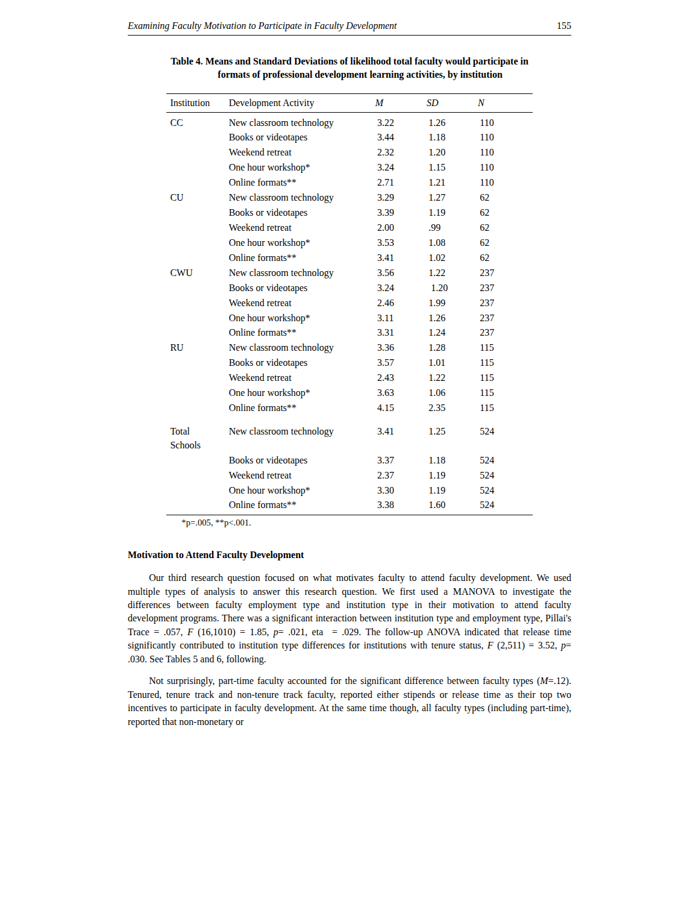Examining Faculty Motivation to Participate in Faculty Development 155
Table 4. Means and Standard Deviations of likelihood total faculty would participate in formats of professional development learning activities, by institution
| Institution | Development Activity | M | SD | N |
| --- | --- | --- | --- | --- |
| CC | New classroom technology | 3.22 | 1.26 | 110 |
| | Books or videotapes | 3.44 | 1.18 | 110 |
| | Weekend retreat | 2.32 | 1.20 | 110 |
| | One hour workshop* | 3.24 | 1.15 | 110 |
| | Online formats** | 2.71 | 1.21 | 110 |
| CU | New classroom technology | 3.29 | 1.27 | 62 |
| | Books or videotapes | 3.39 | 1.19 | 62 |
| | Weekend retreat | 2.00 | .99 | 62 |
| | One hour workshop* | 3.53 | 1.08 | 62 |
| | Online formats** | 3.41 | 1.02 | 62 |
| CWU | New classroom technology | 3.56 | 1.22 | 237 |
| | Books or videotapes | 3.24 | 1.20 | 237 |
| | Weekend retreat | 2.46 | 1.99 | 237 |
| | One hour workshop* | 3.11 | 1.26 | 237 |
| | Online formats** | 3.31 | 1.24 | 237 |
| RU | New classroom technology | 3.36 | 1.28 | 115 |
| | Books or videotapes | 3.57 | 1.01 | 115 |
| | Weekend retreat | 2.43 | 1.22 | 115 |
| | One hour workshop* | 3.63 | 1.06 | 115 |
| | Online formats** | 4.15 | 2.35 | 115 |
| Total Schools | New classroom technology | 3.41 | 1.25 | 524 |
| | Books or videotapes | 3.37 | 1.18 | 524 |
| | Weekend retreat | 2.37 | 1.19 | 524 |
| | One hour workshop* | 3.30 | 1.19 | 524 |
| | Online formats** | 3.38 | 1.60 | 524 |
*p=.005, **p<.001.
Motivation to Attend Faculty Development
Our third research question focused on what motivates faculty to attend faculty development. We used multiple types of analysis to answer this research question. We first used a MANOVA to investigate the differences between faculty employment type and institution type in their motivation to attend faculty development programs. There was a significant interaction between institution type and employment type, Pillai's Trace = .057, F (16,1010) = 1.85, p= .021, eta = .029. The follow-up ANOVA indicated that release time significantly contributed to institution type differences for institutions with tenure status, F (2,511) = 3.52, p= .030. See Tables 5 and 6, following.
Not surprisingly, part-time faculty accounted for the significant difference between faculty types (M=.12). Tenured, tenure track and non-tenure track faculty, reported either stipends or release time as their top two incentives to participate in faculty development. At the same time though, all faculty types (including part-time), reported that non-monetary or